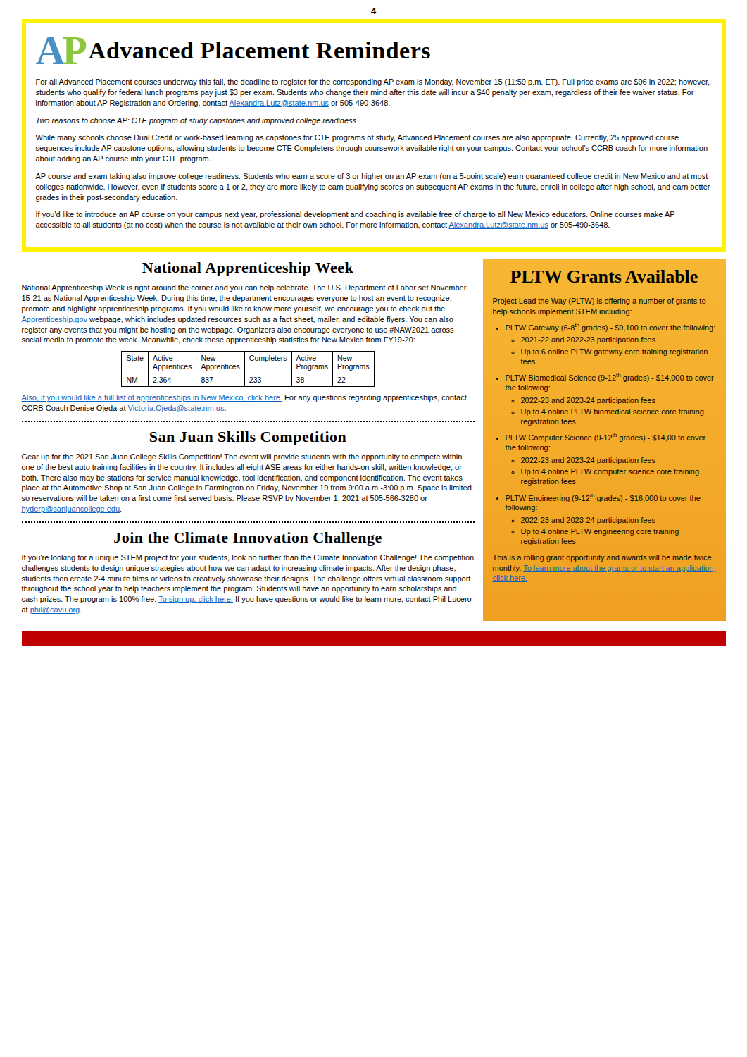4
AP
Advanced Placement Reminders
For all Advanced Placement courses underway this fall, the deadline to register for the corresponding AP exam is Monday, November 15 (11:59 p.m. ET). Full price exams are $96 in 2022; however, students who qualify for federal lunch programs pay just $3 per exam. Students who change their mind after this date will incur a $40 penalty per exam, regardless of their fee waiver status. For information about AP Registration and Ordering, contact Alexandra.Lutz@state.nm.us or 505-490-3648.
Two reasons to choose AP: CTE program of study capstones and improved college readiness
While many schools choose Dual Credit or work-based learning as capstones for CTE programs of study, Advanced Placement courses are also appropriate. Currently, 25 approved course sequences include AP capstone options, allowing students to become CTE Completers through coursework available right on your campus. Contact your school's CCRB coach for more information about adding an AP course into your CTE program.
AP course and exam taking also improve college readiness. Students who earn a score of 3 or higher on an AP exam (on a 5-point scale) earn guaranteed college credit in New Mexico and at most colleges nationwide. However, even if students score a 1 or 2, they are more likely to earn qualifying scores on subsequent AP exams in the future, enroll in college after high school, and earn better grades in their post-secondary education.
If you'd like to introduce an AP course on your campus next year, professional development and coaching is available free of charge to all New Mexico educators. Online courses make AP accessible to all students (at no cost) when the course is not available at their own school. For more information, contact Alexandra.Lutz@state.nm.us or 505-490-3648.
National Apprenticeship Week
National Apprenticeship Week is right around the corner and you can help celebrate. The U.S. Department of Labor set November 15-21 as National Apprenticeship Week. During this time, the department encourages everyone to host an event to recognize, promote and highlight apprenticeship programs. If you would like to know more yourself, we encourage you to check out the Apprenticeship.gov webpage, which includes updated resources such as a fact sheet, mailer, and editable flyers. You can also register any events that you might be hosting on the webpage. Organizers also encourage everyone to use #NAW2021 across social media to promote the week. Meanwhile, check these apprenticeship statistics for New Mexico from FY19-20:
| State | Active Apprentices | New Apprentices | Completers | Active Programs | New Programs |
| --- | --- | --- | --- | --- | --- |
| NM | 2,364 | 837 | 233 | 38 | 22 |
Also, if you would like a full list of apprenticeships in New Mexico, click here. For any questions regarding apprenticeships, contact CCRB Coach Denise Ojeda at Victoria.Ojeda@state.nm.us.
San Juan Skills Competition
Gear up for the 2021 San Juan College Skills Competition! The event will provide students with the opportunity to compete within one of the best auto training facilities in the country. It includes all eight ASE areas for either hands-on skill, written knowledge, or both. There also may be stations for service manual knowledge, tool identification, and component identification. The event takes place at the Automotive Shop at San Juan College in Farmington on Friday, November 19 from 9:00 a.m.-3:00 p.m. Space is limited so reservations will be taken on a first come first served basis. Please RSVP by November 1, 2021 at 505-566-3280 or hyderp@sanjuancollege.edu.
Join the Climate Innovation Challenge
If you're looking for a unique STEM project for your students, look no further than the Climate Innovation Challenge! The competition challenges students to design unique strategies about how we can adapt to increasing climate impacts. After the design phase, students then create 2-4 minute films or videos to creatively showcase their designs. The challenge offers virtual classroom support throughout the school year to help teachers implement the program. Students will have an opportunity to earn scholarships and cash prizes. The program is 100% free. To sign up, click here. If you have questions or would like to learn more, contact Phil Lucero at phil@cavu.org.
PLTW Grants Available
Project Lead the Way (PLTW) is offering a number of grants to help schools implement STEM including:
PLTW Gateway (6-8th grades) - $9,100 to cover the following:
2021-22 and 2022-23 participation fees
Up to 6 online PLTW gateway core training registration fees
PLTW Biomedical Science (9-12th grades) - $14,000 to cover the following:
2022-23 and 2023-24 participation fees
Up to 4 online PLTW biomedical science core training registration fees
PLTW Computer Science (9-12th grades) - $14,00 to cover the following:
2022-23 and 2023-24 participation fees
Up to 4 online PLTW computer science core training registration fees
PLTW Engineering (9-12th grades) - $16,000 to cover the following:
2022-23 and 2023-24 participation fees
Up to 4 online PLTW engineering core training registration fees
This is a rolling grant opportunity and awards will be made twice monthly. To learn more about the grants or to start an application, click here.